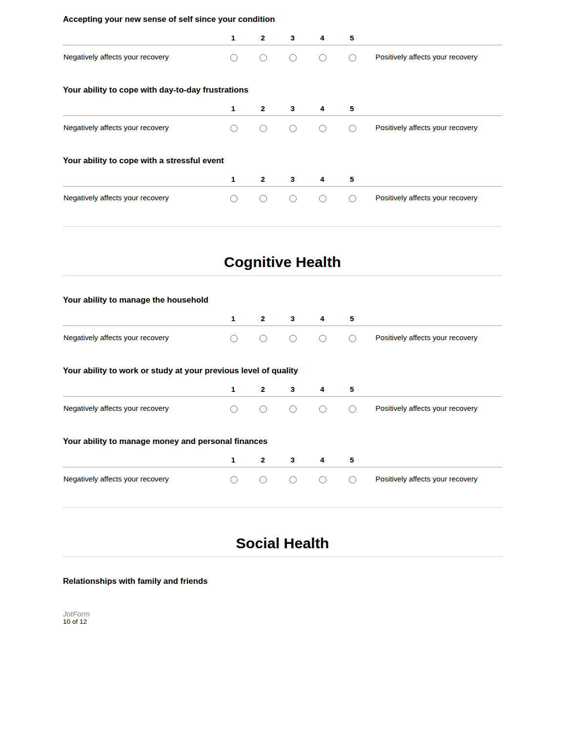Accepting your new sense of self since your condition
| | 1 | 2 | 3 | 4 | 5 | |
| --- | --- | --- | --- | --- | --- | --- |
| Negatively affects your recovery | | | | | | Positively affects your recovery |
Your ability to cope with day-to-day frustrations
| | 1 | 2 | 3 | 4 | 5 | |
| --- | --- | --- | --- | --- | --- | --- |
| Negatively affects your recovery | | | | | | Positively affects your recovery |
Your ability to cope with a stressful event
| | 1 | 2 | 3 | 4 | 5 | |
| --- | --- | --- | --- | --- | --- | --- |
| Negatively affects your recovery | | | | | | Positively affects your recovery |
Cognitive Health
Your ability to manage the household
| | 1 | 2 | 3 | 4 | 5 | |
| --- | --- | --- | --- | --- | --- | --- |
| Negatively affects your recovery | | | | | | Positively affects your recovery |
Your ability to work or study at your previous level of quality
| | 1 | 2 | 3 | 4 | 5 | |
| --- | --- | --- | --- | --- | --- | --- |
| Negatively affects your recovery | | | | | | Positively affects your recovery |
Your ability to manage money and personal finances
| | 1 | 2 | 3 | 4 | 5 | |
| --- | --- | --- | --- | --- | --- | --- |
| Negatively affects your recovery | | | | | | Positively affects your recovery |
Social Health
Relationships with family and friends
JotForm
10 of 12